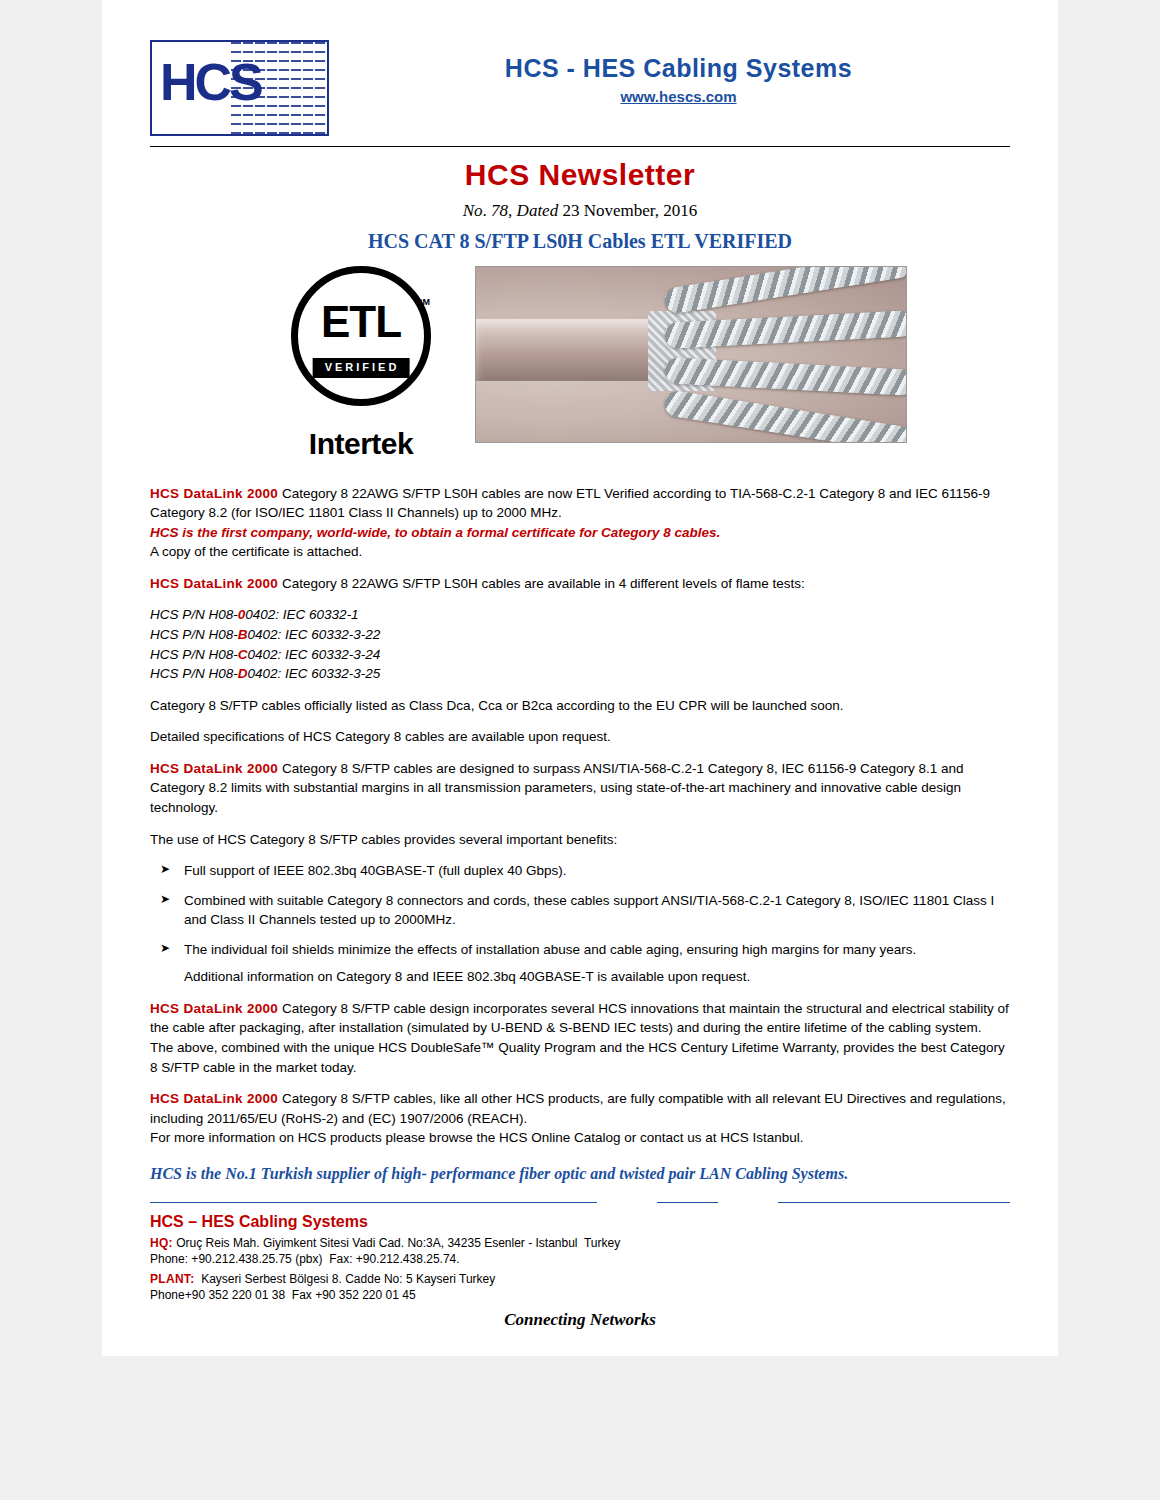HCS
HCS - HES Cabling Systems
www.hescs.com
HCS Newsletter
No. 78, Dated 23 November, 2016
HCS CAT 8 S/FTP LS0H Cables ETL VERIFIED
ETL CM VERIFIED
Intertek
HCS DataLink 2000 Category 8 22AWG S/FTP LS0H cables are now ETL Verified according to TIA-568-C.2-1 Category 8 and IEC 61156-9 Category 8.2 (for ISO/IEC 11801 Class II Channels) up to 2000 MHz.
HCS is the first company, world-wide, to obtain a formal certificate for Category 8 cables.
A copy of the certificate is attached.
HCS DataLink 2000 Category 8 22AWG S/FTP LS0H cables are available in 4 different levels of flame tests:
HCS P/N H08-00402: IEC 60332-1
HCS P/N H08-B0402: IEC 60332-3-22
HCS P/N H08-C0402: IEC 60332-3-24
HCS P/N H08-D0402: IEC 60332-3-25
Category 8 S/FTP cables officially listed as Class Dca, Cca or B2ca according to the EU CPR will be launched soon.
Detailed specifications of HCS Category 8 cables are available upon request.
HCS DataLink 2000 Category 8 S/FTP cables are designed to surpass ANSI/TIA-568-C.2-1 Category 8, IEC 61156-9 Category 8.1 and Category 8.2 limits with substantial margins in all transmission parameters, using state-of-the-art machinery and innovative cable design technology.
The use of HCS Category 8 S/FTP cables provides several important benefits:
Full support of IEEE 802.3bq 40GBASE-T (full duplex 40 Gbps).
Combined with suitable Category 8 connectors and cords, these cables support ANSI/TIA-568-C.2-1 Category 8, ISO/IEC 11801 Class I and Class II Channels tested up to 2000MHz.
The individual foil shields minimize the effects of installation abuse and cable aging, ensuring high margins for many years.
Additional information on Category 8 and IEEE 802.3bq 40GBASE-T is available upon request.
HCS DataLink 2000 Category 8 S/FTP cable design incorporates several HCS innovations that maintain the structural and electrical stability of the cable after packaging, after installation (simulated by U-BEND & S-BEND IEC tests) and during the entire lifetime of the cabling system.
The above, combined with the unique HCS DoubleSafe™ Quality Program and the HCS Century Lifetime Warranty, provides the best Category 8 S/FTP cable in the market today.
HCS DataLink 2000 Category 8 S/FTP cables, like all other HCS products, are fully compatible with all relevant EU Directives and regulations, including 2011/65/EU (RoHS-2) and (EC) 1907/2006 (REACH).
For more information on HCS products please browse the HCS Online Catalog or contact us at HCS Istanbul.
HCS is the No.1 Turkish supplier of high- performance fiber optic and twisted pair LAN Cabling Systems.
HCS – HES Cabling Systems
HQ: Oruç Reis Mah. Giyimkent Sitesi Vadi Cad. No:3A, 34235 Esenler - Istanbul Turkey
Phone: +90.212.438.25.75 (pbx) Fax: +90.212.438.25.74.
PLANT: Kayseri Serbest Bölgesi 8. Cadde No: 5 Kayseri Turkey
Phone+90 352 220 01 38 Fax +90 352 220 01 45
Connecting Networks